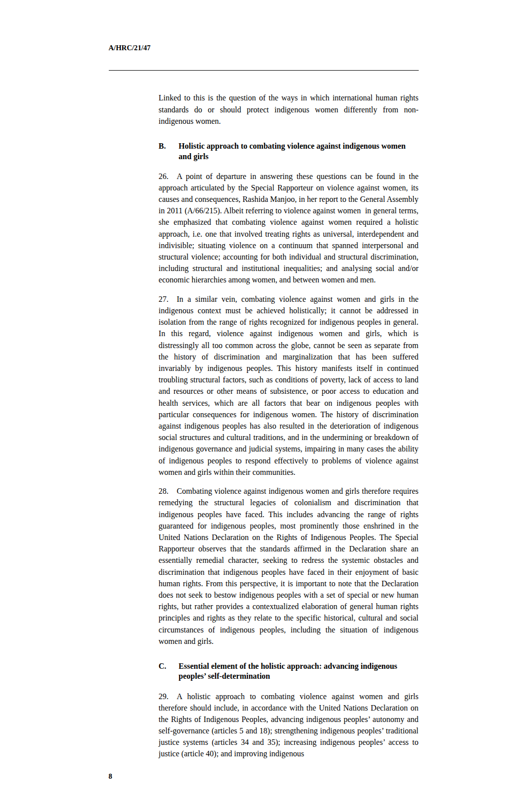A/HRC/21/47
Linked to this is the question of the ways in which international human rights standards do or should protect indigenous women differently from non-indigenous women.
B. Holistic approach to combating violence against indigenous women and girls
26. A point of departure in answering these questions can be found in the approach articulated by the Special Rapporteur on violence against women, its causes and consequences, Rashida Manjoo, in her report to the General Assembly in 2011 (A/66/215). Albeit referring to violence against women in general terms, she emphasized that combating violence against women required a holistic approach, i.e. one that involved treating rights as universal, interdependent and indivisible; situating violence on a continuum that spanned interpersonal and structural violence; accounting for both individual and structural discrimination, including structural and institutional inequalities; and analysing social and/or economic hierarchies among women, and between women and men.
27. In a similar vein, combating violence against women and girls in the indigenous context must be achieved holistically; it cannot be addressed in isolation from the range of rights recognized for indigenous peoples in general. In this regard, violence against indigenous women and girls, which is distressingly all too common across the globe, cannot be seen as separate from the history of discrimination and marginalization that has been suffered invariably by indigenous peoples. This history manifests itself in continued troubling structural factors, such as conditions of poverty, lack of access to land and resources or other means of subsistence, or poor access to education and health services, which are all factors that bear on indigenous peoples with particular consequences for indigenous women. The history of discrimination against indigenous peoples has also resulted in the deterioration of indigenous social structures and cultural traditions, and in the undermining or breakdown of indigenous governance and judicial systems, impairing in many cases the ability of indigenous peoples to respond effectively to problems of violence against women and girls within their communities.
28. Combating violence against indigenous women and girls therefore requires remedying the structural legacies of colonialism and discrimination that indigenous peoples have faced. This includes advancing the range of rights guaranteed for indigenous peoples, most prominently those enshrined in the United Nations Declaration on the Rights of Indigenous Peoples. The Special Rapporteur observes that the standards affirmed in the Declaration share an essentially remedial character, seeking to redress the systemic obstacles and discrimination that indigenous peoples have faced in their enjoyment of basic human rights. From this perspective, it is important to note that the Declaration does not seek to bestow indigenous peoples with a set of special or new human rights, but rather provides a contextualized elaboration of general human rights principles and rights as they relate to the specific historical, cultural and social circumstances of indigenous peoples, including the situation of indigenous women and girls.
C. Essential element of the holistic approach: advancing indigenous peoples’ self-determination
29. A holistic approach to combating violence against women and girls therefore should include, in accordance with the United Nations Declaration on the Rights of Indigenous Peoples, advancing indigenous peoples’ autonomy and self-governance (articles 5 and 18); strengthening indigenous peoples’ traditional justice systems (articles 34 and 35); increasing indigenous peoples’ access to justice (article 40); and improving indigenous
8